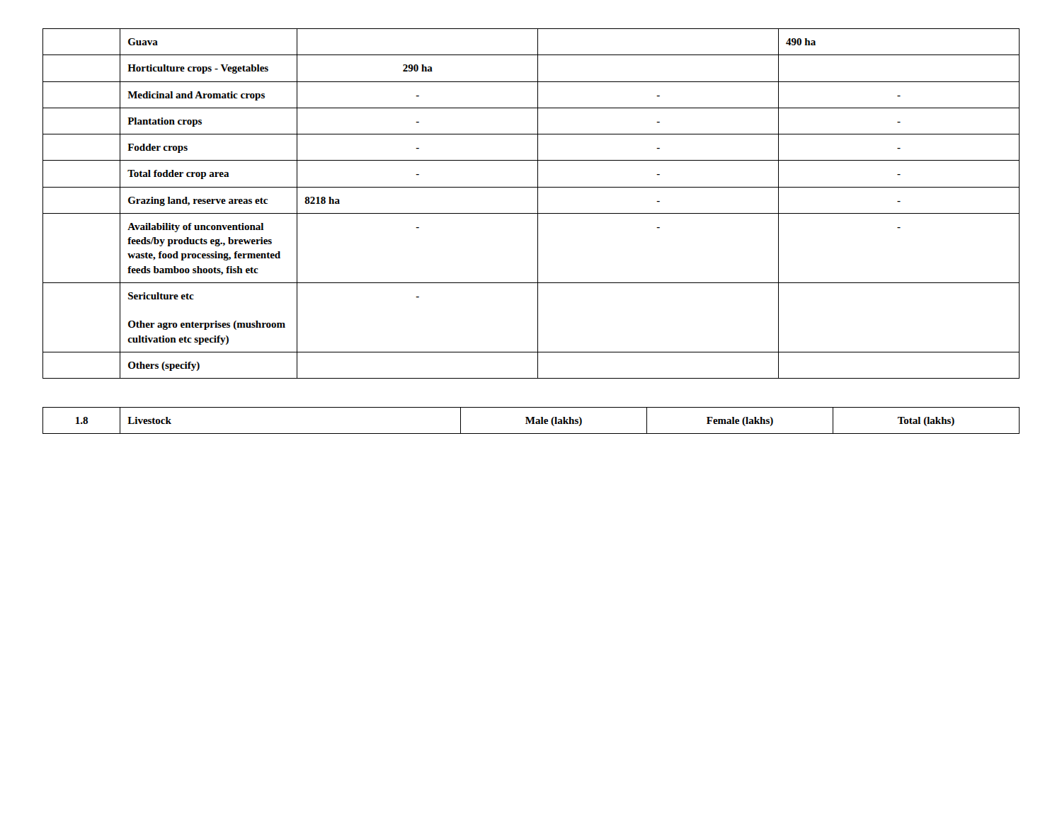| | Guava | | | 490 ha |
| | Horticulture crops - Vegetables | 290 ha | | |
| | Medicinal and Aromatic crops | - | - | - |
| | Plantation crops | - | - | - |
| | Fodder crops | - | - | - |
| | Total fodder crop area | - | - | - |
| | Grazing land, reserve areas etc | 8218 ha | - | - |
| | Availability of unconventional feeds/by products eg., breweries waste, food processing, fermented feeds bamboo shoots, fish etc | - | - | - |
| | Sericulture etc Other agro enterprises (mushroom cultivation etc specify) | - | | |
| | Others (specify) | | | |
| 1.8 | Livestock | Male (lakhs) | Female (lakhs) | Total (lakhs) |